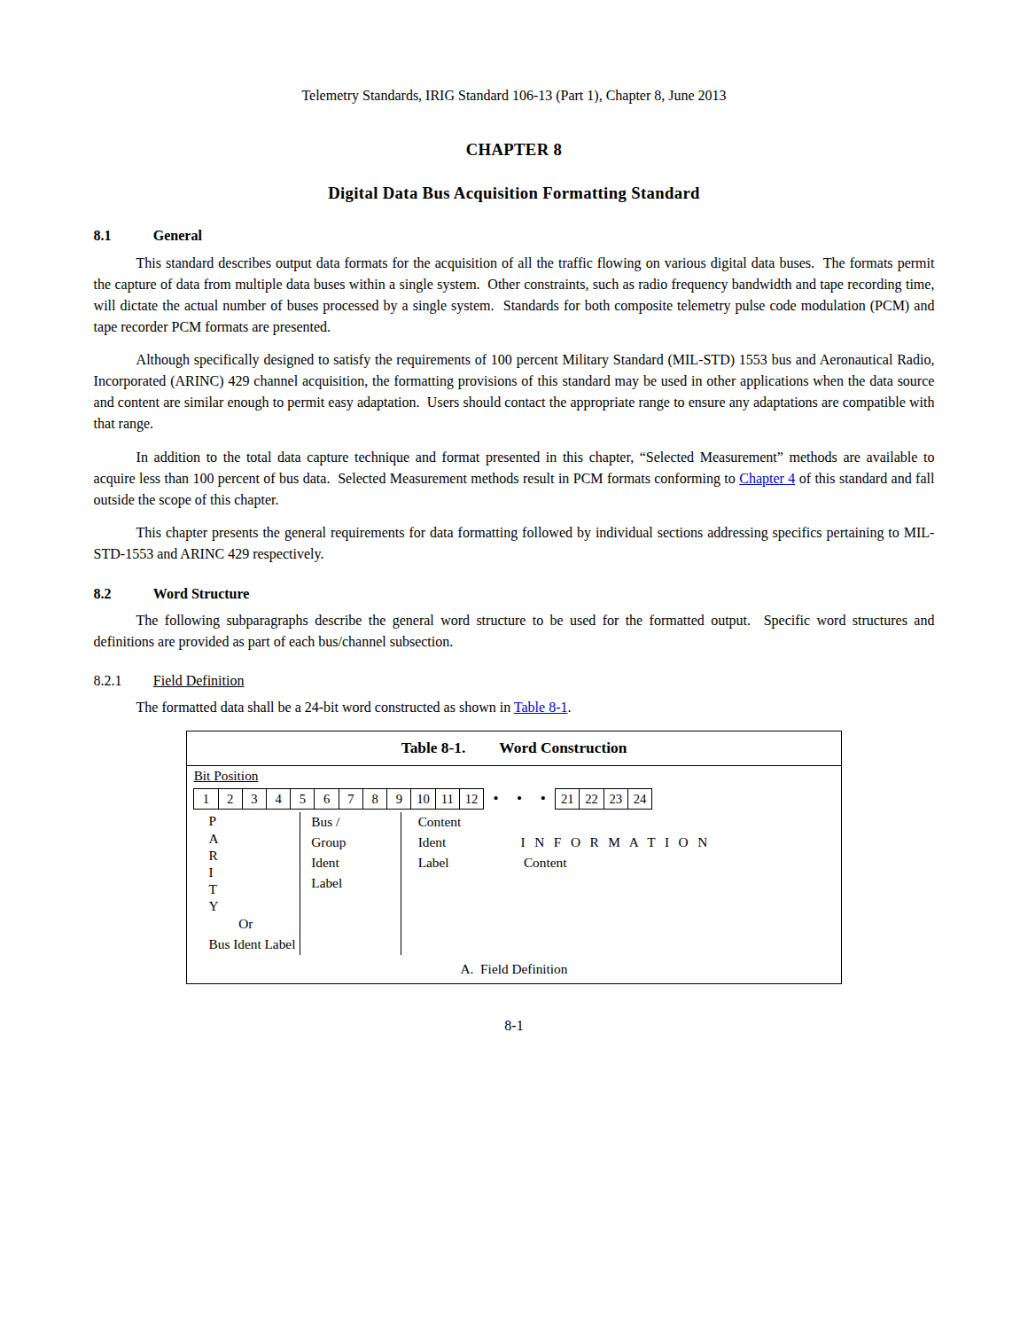Telemetry Standards, IRIG Standard 106-13 (Part 1), Chapter 8, June 2013
CHAPTER 8 Digital Data Bus Acquisition Formatting Standard
8.1 General
This standard describes output data formats for the acquisition of all the traffic flowing on various digital data buses. The formats permit the capture of data from multiple data buses within a single system. Other constraints, such as radio frequency bandwidth and tape recording time, will dictate the actual number of buses processed by a single system. Standards for both composite telemetry pulse code modulation (PCM) and tape recorder PCM formats are presented.
Although specifically designed to satisfy the requirements of 100 percent Military Standard (MIL-STD) 1553 bus and Aeronautical Radio, Incorporated (ARINC) 429 channel acquisition, the formatting provisions of this standard may be used in other applications when the data source and content are similar enough to permit easy adaptation. Users should contact the appropriate range to ensure any adaptations are compatible with that range.
In addition to the total data capture technique and format presented in this chapter, “Selected Measurement” methods are available to acquire less than 100 percent of bus data. Selected Measurement methods result in PCM formats conforming to Chapter 4 of this standard and fall outside the scope of this chapter.
This chapter presents the general requirements for data formatting followed by individual sections addressing specifics pertaining to MIL-STD-1553 and ARINC 429 respectively.
8.2 Word Structure
The following subparagraphs describe the general word structure to be used for the formatted output. Specific word structures and definitions are provided as part of each bus/channel subsection.
8.2.1 Field Definition
The formatted data shall be a 24-bit word constructed as shown in Table 8-1.
Table 8-1. Word Construction
| Bit Position / 1 / 2 / 3 / 4 / 5 / 6 / 7 / 8 / 9 / 10 / 11 / 12 / • / • / • / 21 / 22 / 23 / 24 / P A R I T Y Or Bus Ident Label Bus / Group Ident Label Content Ident I N F O R M A T I O N Label Content A. Field Definition |
8-1